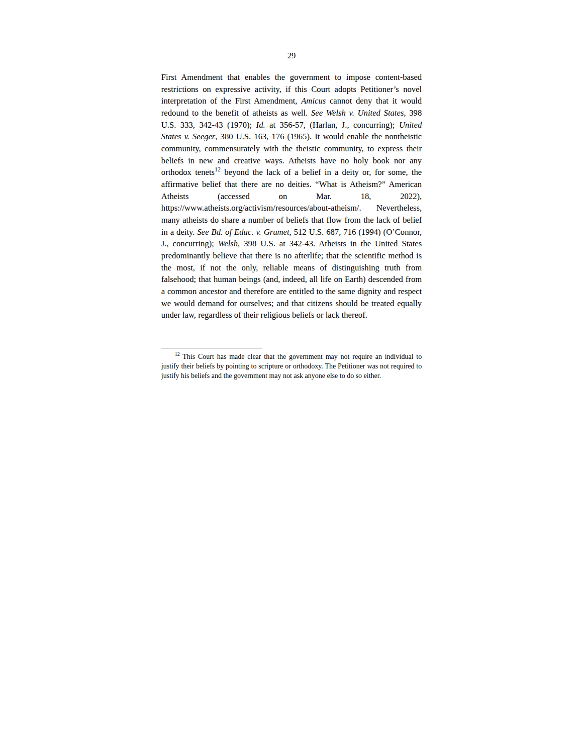29
First Amendment that enables the government to impose content-based restrictions on expressive activity, if this Court adopts Petitioner’s novel interpretation of the First Amendment, Amicus cannot deny that it would redound to the benefit of atheists as well. See Welsh v. United States, 398 U.S. 333, 342-43 (1970); Id. at 356-57, (Harlan, J., concurring); United States v. Seeger, 380 U.S. 163, 176 (1965). It would enable the nontheistic community, commensurately with the theistic community, to express their beliefs in new and creative ways. Atheists have no holy book nor any orthodox tenets12 beyond the lack of a belief in a deity or, for some, the affirmative belief that there are no deities. “What is Atheism?” American Atheists (accessed on Mar. 18, 2022), https://www.atheists.org/activism/resources/about-atheism/. Nevertheless, many atheists do share a number of beliefs that flow from the lack of belief in a deity. See Bd. of Educ. v. Grumet, 512 U.S. 687, 716 (1994) (O’Connor, J., concurring); Welsh, 398 U.S. at 342-43. Atheists in the United States predominantly believe that there is no afterlife; that the scientific method is the most, if not the only, reliable means of distinguishing truth from falsehood; that human beings (and, indeed, all life on Earth) descended from a common ancestor and therefore are entitled to the same dignity and respect we would demand for ourselves; and that citizens should be treated equally under law, regardless of their religious beliefs or lack thereof.
12 This Court has made clear that the government may not require an individual to justify their beliefs by pointing to scripture or orthodoxy. The Petitioner was not required to justify his beliefs and the government may not ask anyone else to do so either.